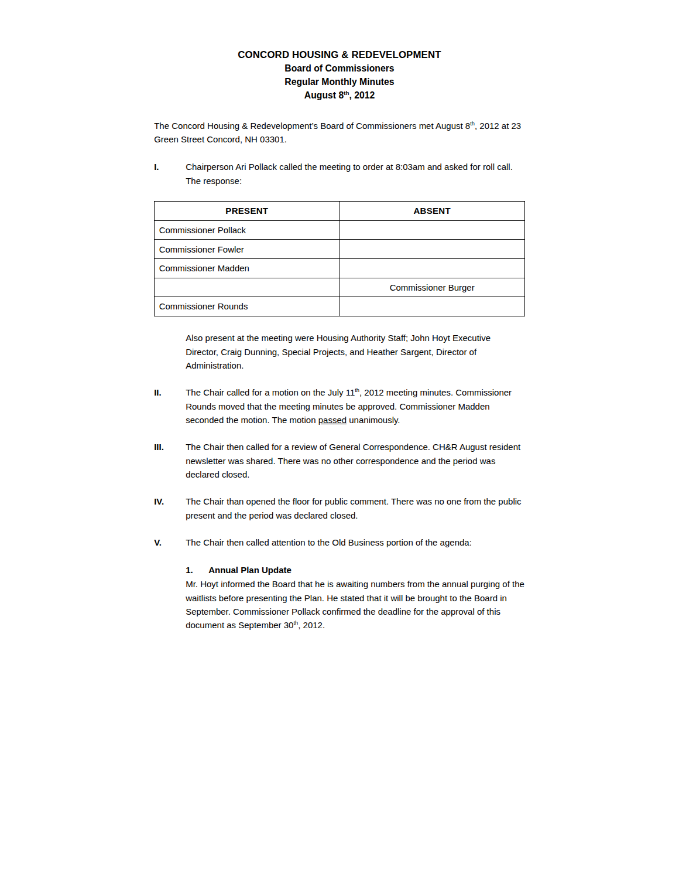CONCORD HOUSING & REDEVELOPMENT Board of Commissioners Regular Monthly Minutes August 8th, 2012
The Concord Housing & Redevelopment’s Board of Commissioners met August 8th, 2012 at 23 Green Street Concord, NH 03301.
I.
Chairperson Ari Pollack called the meeting to order at 8:03am and asked for roll call. The response:
| PRESENT | ABSENT |
| --- | --- |
| Commissioner Pollack | |
| Commissioner Fowler | |
| Commissioner Madden | |
| | Commissioner Burger |
| Commissioner Rounds | |
Also present at the meeting were Housing Authority Staff; John Hoyt Executive Director, Craig Dunning, Special Projects, and Heather Sargent, Director of Administration.
II.
The Chair called for a motion on the July 11th, 2012 meeting minutes. Commissioner Rounds moved that the meeting minutes be approved. Commissioner Madden seconded the motion. The motion passed unanimously.
III.
The Chair then called for a review of General Correspondence. CH&R August resident newsletter was shared. There was no other correspondence and the period was declared closed.
IV.
The Chair than opened the floor for public comment. There was no one from the public present and the period was declared closed.
V.
The Chair then called attention to the Old Business portion of the agenda:
1. Annual Plan Update
Mr. Hoyt informed the Board that he is awaiting numbers from the annual purging of the waitlists before presenting the Plan. He stated that it will be brought to the Board in September. Commissioner Pollack confirmed the deadline for the approval of this document as September 30th, 2012.